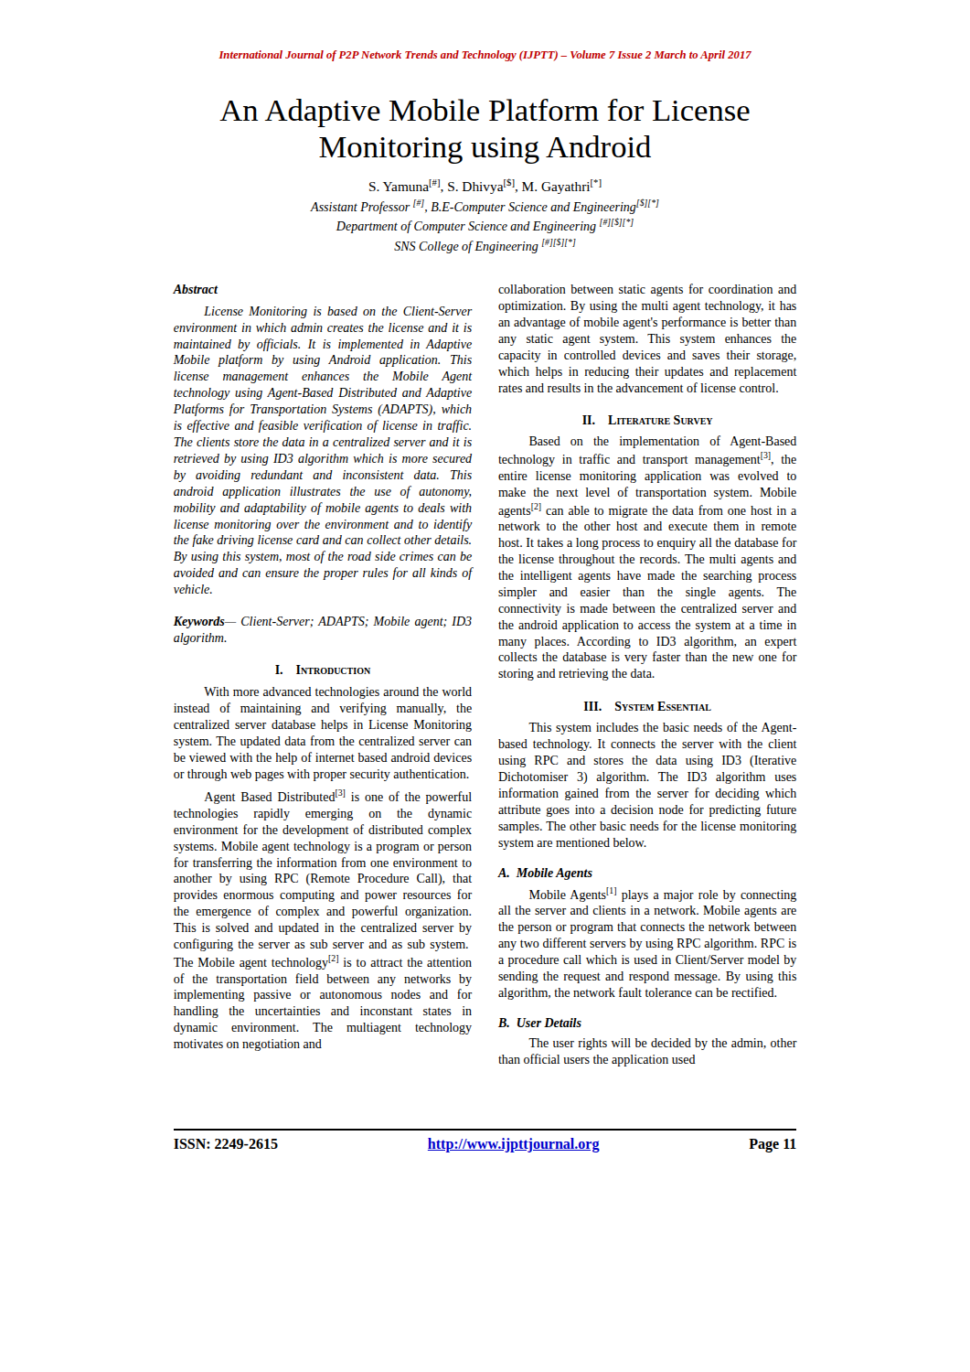International Journal of P2P Network Trends and Technology (IJPTT) – Volume 7 Issue 2 March to April 2017
An Adaptive Mobile Platform for License
Monitoring using Android
S. Yamuna[#], S. Dhivya[$], M. Gayathri[*]
Assistant Professor [#], B.E-Computer Science and Engineering[$][*]
Department of Computer Science and Engineering [#][$][*]
SNS College of Engineering [#][$][*]
Abstract
License Monitoring is based on the Client-Server environment in which admin creates the license and it is maintained by officials. It is implemented in Adaptive Mobile platform by using Android application. This license management enhances the Mobile Agent technology using Agent-Based Distributed and Adaptive Platforms for Transportation Systems (ADAPTS), which is effective and feasible verification of license in traffic. The clients store the data in a centralized server and it is retrieved by using ID3 algorithm which is more secured by avoiding redundant and inconsistent data. This android application illustrates the use of autonomy, mobility and adaptability of mobile agents to deals with license monitoring over the environment and to identify the fake driving license card and can collect other details. By using this system, most of the road side crimes can be avoided and can ensure the proper rules for all kinds of vehicle.
Keywords— Client-Server; ADAPTS; Mobile agent; ID3 algorithm.
I. Introduction
With more advanced technologies around the world instead of maintaining and verifying manually, the centralized server database helps in License Monitoring system. The updated data from the centralized server can be viewed with the help of internet based android devices or through web pages with proper security authentication.
Agent Based Distributed[3] is one of the powerful technologies rapidly emerging on the dynamic environment for the development of distributed complex systems. Mobile agent technology is a program or person for transferring the information from one environment to another by using RPC (Remote Procedure Call), that provides enormous computing and power resources for the emergence of complex and powerful organization. This is solved and updated in the centralized server by configuring the server as sub server and as sub system. The Mobile agent technology[2] is to attract the attention of the transportation field between any networks by implementing passive or autonomous nodes and for handling the uncertainties and inconstant states in dynamic environment. The multiagent technology motivates on negotiation and
collaboration between static agents for coordination and optimization. By using the multi agent technology, it has an advantage of mobile agent's performance is better than any static agent system. This system enhances the capacity in controlled devices and saves their storage, which helps in reducing their updates and replacement rates and results in the advancement of license control.
II. Literature Survey
Based on the implementation of Agent-Based technology in traffic and transport management[3], the entire license monitoring application was evolved to make the next level of transportation system. Mobile agents[2] can able to migrate the data from one host in a network to the other host and execute them in remote host. It takes a long process to enquiry all the database for the license throughout the records. The multi agents and the intelligent agents have made the searching process simpler and easier than the single agents. The connectivity is made between the centralized server and the android application to access the system at a time in many places. According to ID3 algorithm, an expert collects the database is very faster than the new one for storing and retrieving the data.
III. System Essential
This system includes the basic needs of the Agent-based technology. It connects the server with the client using RPC and stores the data using ID3 (Iterative Dichotomiser 3) algorithm. The ID3 algorithm uses information gained from the server for deciding which attribute goes into a decision node for predicting future samples. The other basic needs for the license monitoring system are mentioned below.
A. Mobile Agents
Mobile Agents[1] plays a major role by connecting all the server and clients in a network. Mobile agents are the person or program that connects the network between any two different servers by using RPC algorithm. RPC is a procedure call which is used in Client/Server model by sending the request and respond message. By using this algorithm, the network fault tolerance can be rectified.
B. User Details
The user rights will be decided by the admin, other than official users the application used
ISSN: 2249-2615 http://www.ijpttjournal.org Page 11